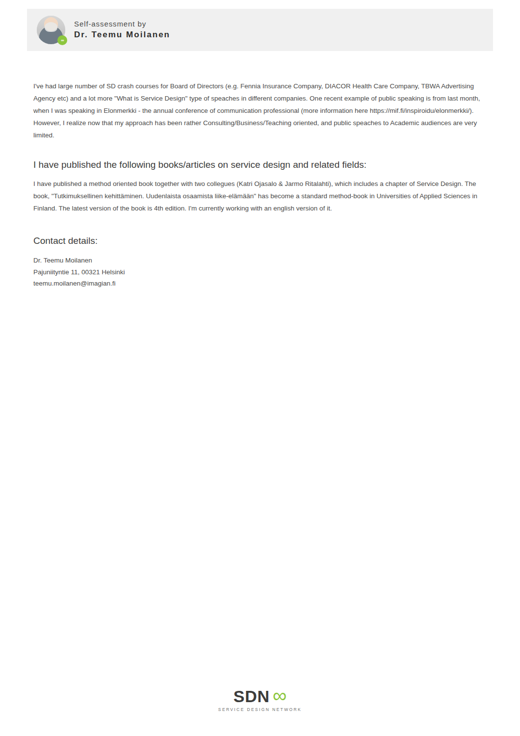∞
Self-assessment by
Dr. Teemu Moilanen
I've had large number of SD crash courses for Board of Directors (e.g. Fennia Insurance Company, DIACOR Health Care Company, TBWA Advertising Agency etc) and a lot more "What is Service Design" type of speaches in different companies. One recent example of public speaking is from last month, when I was speaking in Elonmerkki - the annual conference of communication professional (more information here https://mif.fi/inspiroidu/elonmerkki/). However, I realize now that my approach has been rather Consulting/Business/Teaching oriented, and public speaches to Academic audiences are very limited.
I have published the following books/articles on service design and related fields:
I have published a method oriented book together with two collegues (Katri Ojasalo & Jarmo Ritalahti), which includes a chapter of Service Design. The book, "Tutkimuksellinen kehittäminen. Uudenlaista osaamista liike-elämään" has become a standard method-book in Universities of Applied Sciences in Finland. The latest version of the book is 4th edition. I'm currently working with an english version of it.
Contact details:
Dr. Teemu Moilanen
Pajuniityntie 11, 00321 Helsinki
teemu.moilanen@imagian.fi
SDN∞
Service Design Network